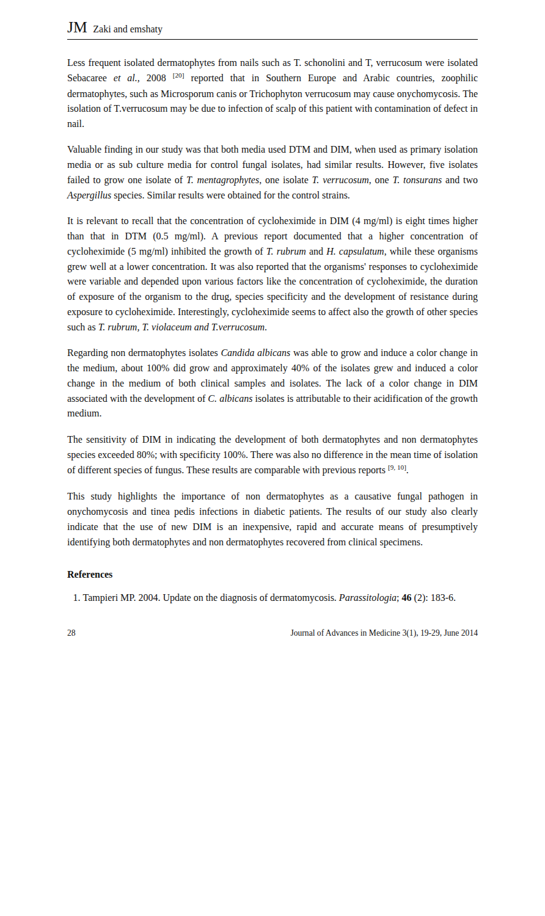JM
Zaki and emshaty
Less frequent isolated dermatophytes from nails such as T. schonolini and T, verrucosum were isolated Sebacaree et al., 2008 [20] reported that in Southern Europe and Arabic countries, zoophilic dermatophytes, such as Microsporum canis or Trichophyton verrucosum may cause onychomycosis. The isolation of T.verrucosum may be due to infection of scalp of this patient with contamination of defect in nail.
Valuable finding in our study was that both media used DTM and DIM, when used as primary isolation media or as sub culture media for control fungal isolates, had similar results. However, five isolates failed to grow one isolate of T. mentagrophytes, one isolate T. verrucosum, one T. tonsurans and two Aspergillus species. Similar results were obtained for the control strains.
It is relevant to recall that the concentration of cycloheximide in DIM (4 mg/ml) is eight times higher than that in DTM (0.5 mg/ml). A previous report documented that a higher concentration of cycloheximide (5 mg/ml) inhibited the growth of T. rubrum and H. capsulatum, while these organisms grew well at a lower concentration. It was also reported that the organisms' responses to cycloheximide were variable and depended upon various factors like the concentration of cycloheximide, the duration of exposure of the organism to the drug, species specificity and the development of resistance during exposure to cycloheximide. Interestingly, cycloheximide seems to affect also the growth of other species such as T. rubrum, T. violaceum and T.verrucosum.
Regarding non dermatophytes isolates Candida albicans was able to grow and induce a color change in the medium, about 100% did grow and approximately 40% of the isolates grew and induced a color change in the medium of both clinical samples and isolates. The lack of a color change in DIM associated with the development of C. albicans isolates is attributable to their acidification of the growth medium.
The sensitivity of DIM in indicating the development of both dermatophytes and non dermatophytes species exceeded 80%; with specificity 100%. There was also no difference in the mean time of isolation of different species of fungus. These results are comparable with previous reports [9, 10].
This study highlights the importance of non dermatophytes as a causative fungal pathogen in onychomycosis and tinea pedis infections in diabetic patients. The results of our study also clearly indicate that the use of new DIM is an inexpensive, rapid and accurate means of presumptively identifying both dermatophytes and non dermatophytes recovered from clinical specimens.
References
Tampieri MP. 2004. Update on the diagnosis of dermatomycosis. Parassitologia; 46 (2): 183-6.
28 Journal of Advances in Medicine 3(1), 19-29, June 2014